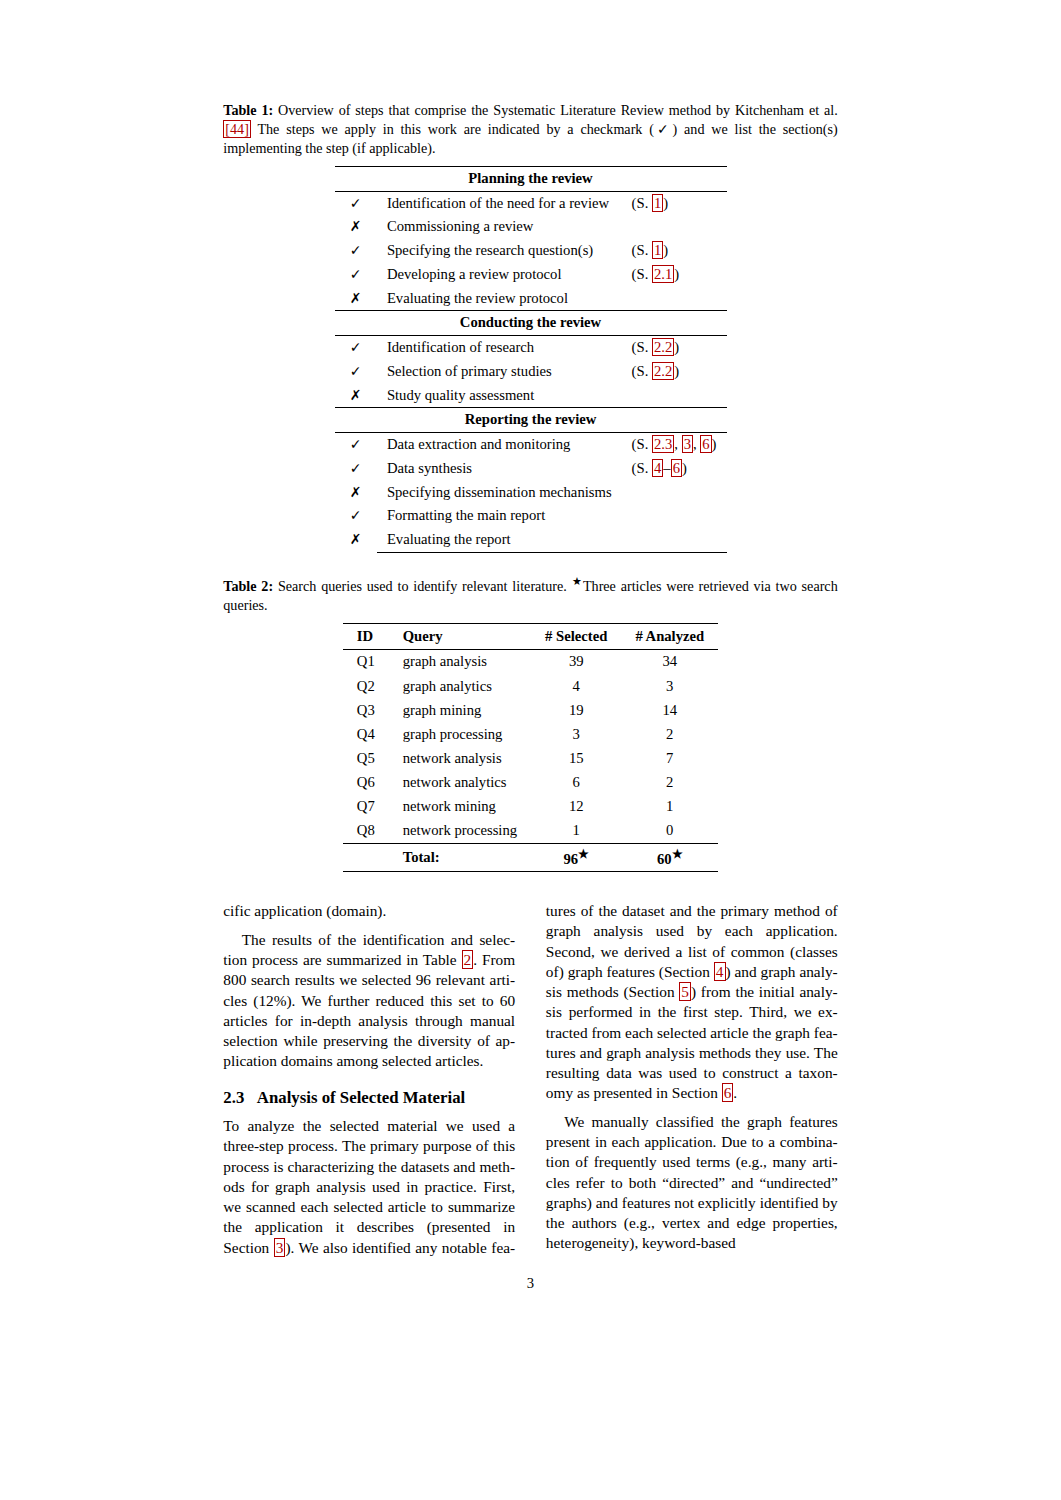Table 1: Overview of steps that comprise the Systematic Literature Review method by Kitchenham et al. [44] The steps we apply in this work are indicated by a checkmark (✓) and we list the section(s) implementing the step (if applicable).
| Planning the review |
| ✓ | Identification of the need for a review | (S. 1 ) |
| ✗ | Commissioning a review | |
| ✓ | Specifying the research question(s) | (S. 1 ) |
| ✓ | Developing a review protocol | (S. 2.1 ) |
| ✗ | Evaluating the review protocol | |
| Conducting the review |
| ✓ | Identification of research | (S. 2.2 ) |
| ✓ | Selection of primary studies | (S. 2.2 ) |
| ✗ | Study quality assessment | |
| Reporting the review |
| ✓ | Data extraction and monitoring | (S. 2.3 , 3 , 6 ) |
| ✓ | Data synthesis | (S. 4 – 6 ) |
| ✗ | Specifying dissemination mechanisms | |
| ✓ | Formatting the main report | |
| ✗ | Evaluating the report | |
Table 2: Search queries used to identify relevant literature. ★Three articles were retrieved via two search queries.
| ID | Query | # Selected | # Analyzed |
| --- | --- | --- | --- |
| Q1 | graph analysis | 39 | 34 |
| Q2 | graph analytics | 4 | 3 |
| Q3 | graph mining | 19 | 14 |
| Q4 | graph processing | 3 | 2 |
| Q5 | network analysis | 15 | 7 |
| Q6 | network analytics | 6 | 2 |
| Q7 | network mining | 12 | 1 |
| Q8 | network processing | 1 | 0 |
| | Total: | 96 ★ | 60 ★ |
cific application (domain).
The results of the identification and selection process are summarized in Table 2. From 800 search results we selected 96 relevant articles (12%). We further reduced this set to 60 articles for in-depth analysis through manual selection while preserving the diversity of application domains among selected articles.
2.3 Analysis of Selected Material
To analyze the selected material we used a three-step process. The primary purpose of this process is characterizing the datasets and methods for graph analysis used in practice. First, we scanned each selected article to summarize the application it describes (presented in Section 3). We also identified any notable features of the dataset and the primary method of graph analysis used by each application. Second, we derived a list of common (classes of) graph features (Section 4) and graph analysis methods (Section 5) from the initial analysis performed in the first step. Third, we extracted from each selected article the graph features and graph analysis methods they use. The resulting data was used to construct a taxonomy as presented in Section 6.
We manually classified the graph features present in each application. Due to a combination of frequently used terms (e.g., many articles refer to both “directed” and “undirected” graphs) and features not explicitly identified by the authors (e.g., vertex and edge properties, heterogeneity), keyword-based
3